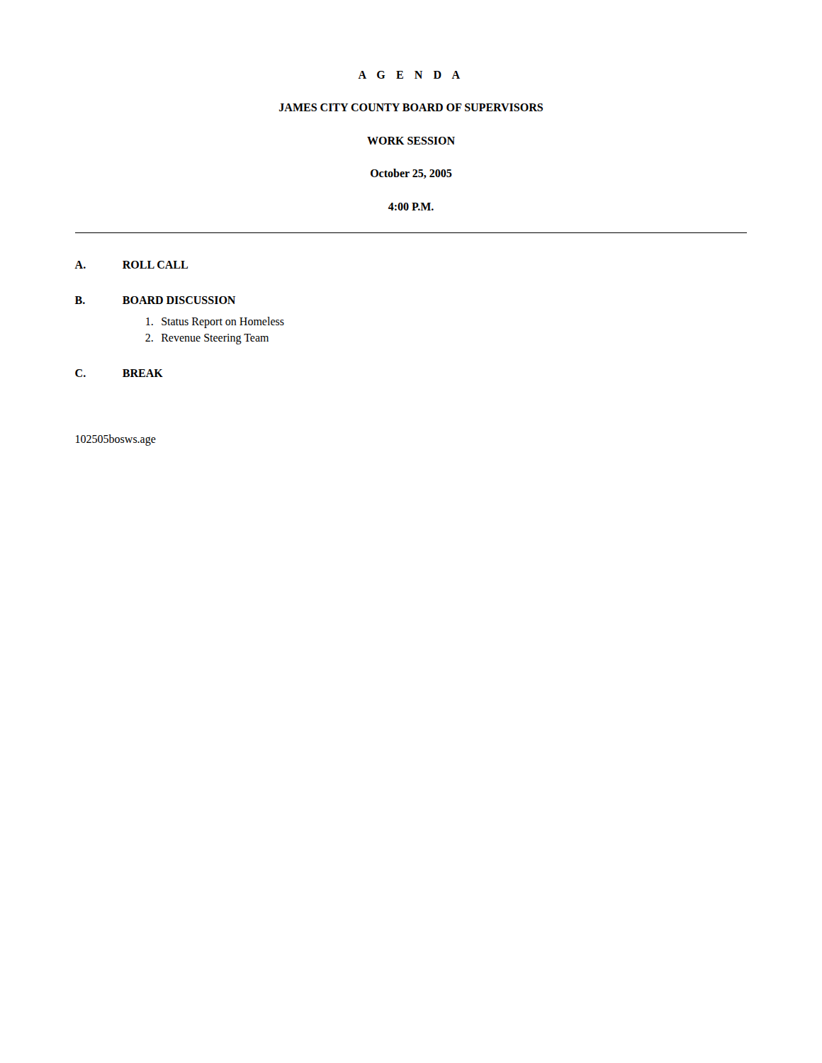A G E N D A
JAMES CITY COUNTY BOARD OF SUPERVISORS
WORK SESSION
October 25, 2005
4:00 P.M.
A. ROLL CALL
B. BOARD DISCUSSION
Status Report on Homeless
Revenue Steering Team
C. BREAK
102505bosws.age